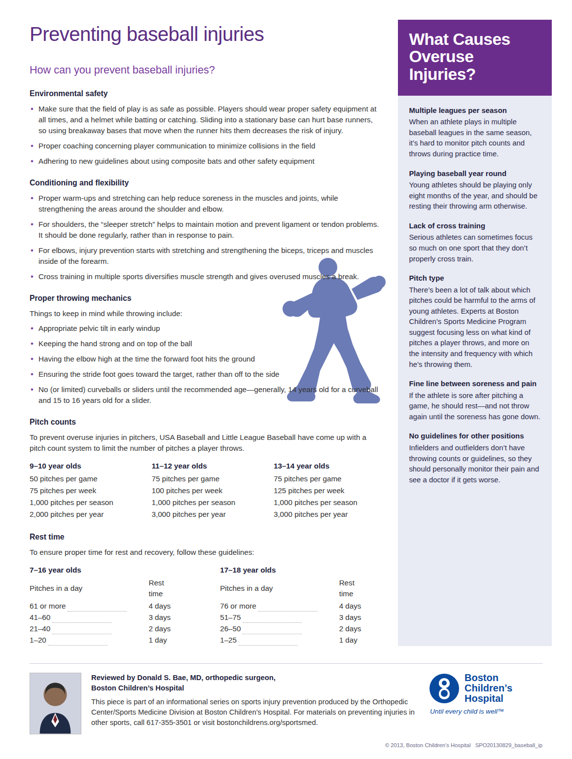Preventing baseball injuries
How can you prevent baseball injuries?
Environmental safety
Make sure that the field of play is as safe as possible. Players should wear proper safety equipment at all times, and a helmet while batting or catching. Sliding into a stationary base can hurt base runners, so using breakaway bases that move when the runner hits them decreases the risk of injury.
Proper coaching concerning player communication to minimize collisions in the field
Adhering to new guidelines about using composite bats and other safety equipment
Conditioning and flexibility
Proper warm-ups and stretching can help reduce soreness in the muscles and joints, while strengthening the areas around the shoulder and elbow.
For shoulders, the “sleeper stretch” helps to maintain motion and prevent ligament or tendon problems. It should be done regularly, rather than in response to pain.
For elbows, injury prevention starts with stretching and strengthening the biceps, triceps and muscles inside of the forearm.
Cross training in multiple sports diversifies muscle strength and gives overused muscles a break.
Proper throwing mechanics
Things to keep in mind while throwing include:
Appropriate pelvic tilt in early windup
Keeping the hand strong and on top of the ball
Having the elbow high at the time the forward foot hits the ground
Ensuring the stride foot goes toward the target, rather than off to the side
No (or limited) curveballs or sliders until the recommended age—generally, 14 years old for a curveball and 15 to 16 years old for a slider.
Pitch counts
To prevent overuse injuries in pitchers, USA Baseball and Little League Baseball have come up with a pitch count system to limit the number of pitches a player throws.
9–10 year olds
50 pitches per game
75 pitches per week
1,000 pitches per season
2,000 pitches per year
11–12 year olds
75 pitches per game
100 pitches per week
1,000 pitches per season
3,000 pitches per year
13–14 year olds
75 pitches per game
125 pitches per week
1,000 pitches per season
3,000 pitches per year
Rest time
To ensure proper time for rest and recovery, follow these guidelines:
7–16 year olds
| Pitches in a day | Rest time |
| --- | --- |
| 61 or more | 4 days |
| 41–60 | 3 days |
| 21–40 | 2 days |
| 1–20 | 1 day |
17–18 year olds
| Pitches in a day | Rest time |
| --- | --- |
| 76 or more | 4 days |
| 51–75 | 3 days |
| 26–50 | 2 days |
| 1–25 | 1 day |
What Causes Overuse Injuries?
Multiple leagues per season
When an athlete plays in multiple baseball leagues in the same season, it’s hard to monitor pitch counts and throws during practice time.
Playing baseball year round
Young athletes should be playing only eight months of the year, and should be resting their throwing arm otherwise.
Lack of cross training
Serious athletes can sometimes focus so much on one sport that they don’t properly cross train.
Pitch type
There’s been a lot of talk about which pitches could be harmful to the arms of young athletes. Experts at Boston Children’s Sports Medicine Program suggest focusing less on what kind of pitches a player throws, and more on the intensity and frequency with which he’s throwing them.
Fine line between soreness and pain
If the athlete is sore after pitching a game, he should rest—and not throw again until the soreness has gone down.
No guidelines for other positions
Infielders and outfielders don’t have throwing counts or guidelines, so they should personally monitor their pain and see a doctor if it gets worse.
Reviewed by Donald S. Bae, MD, orthopedic surgeon, Boston Children’s Hospital
This piece is part of an informational series on sports injury prevention produced by the Orthopedic Center/Sports Medicine Division at Boston Children’s Hospital. For materials on preventing injuries in other sports, call 617-355-3501 or visit bostonchildrens.org/sportsmed.
Boston
Children’s
Hospital
Until every child is well™
© 2013, Boston Children’s Hospital SPO20130829_baseball_ip